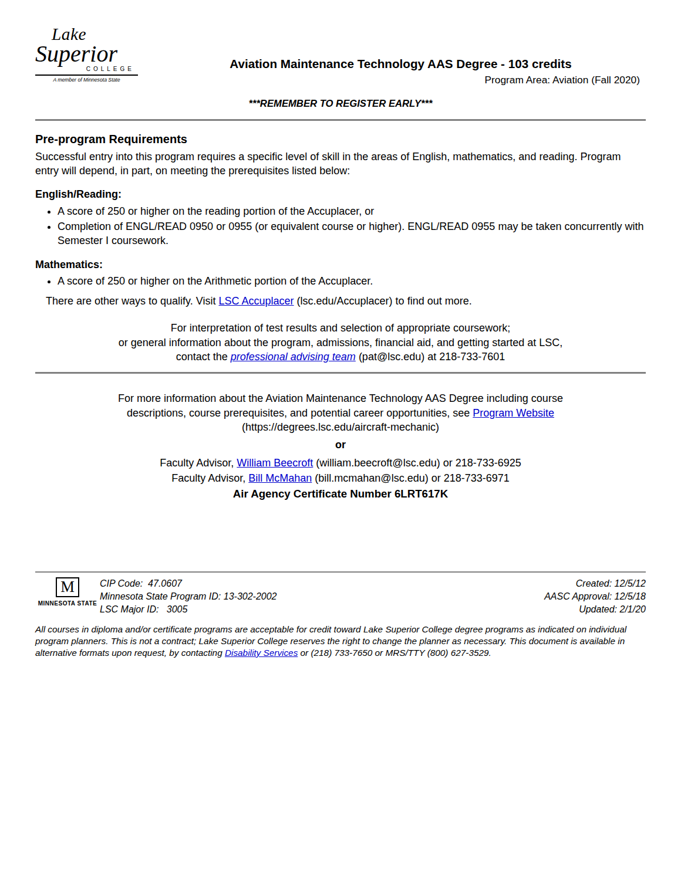Lake
Superior
COLLEGE
A member of Minnesota State
Aviation Maintenance Technology AAS Degree - 103 credits
Program Area: Aviation (Fall 2020)
***REMEMBER TO REGISTER EARLY***
Pre-program Requirements
Successful entry into this program requires a specific level of skill in the areas of English, mathematics, and reading. Program entry will depend, in part, on meeting the prerequisites listed below:
English/Reading:
A score of 250 or higher on the reading portion of the Accuplacer, or
Completion of ENGL/READ 0950 or 0955 (or equivalent course or higher). ENGL/READ 0955 may be taken concurrently with Semester I coursework.
Mathematics:
A score of 250 or higher on the Arithmetic portion of the Accuplacer.
There are other ways to qualify. Visit LSC Accuplacer (lsc.edu/Accuplacer) to find out more.
For interpretation of test results and selection of appropriate coursework;
or general information about the program, admissions, financial aid, and getting started at LSC,
contact the professional advising team (pat@lsc.edu) at 218-733-7601
For more information about the Aviation Maintenance Technology AAS Degree including course
descriptions, course prerequisites, and potential career opportunities, see Program Website
(https://degrees.lsc.edu/aircraft-mechanic)
or
Faculty Advisor, William Beecroft (william.beecroft@lsc.edu) or 218-733-6925
Faculty Advisor, Bill McMahan (bill.mcmahan@lsc.edu) or 218-733-6971
Air Agency Certificate Number 6LRT617K
| M MINNESOTA STATE | CIP Code: 47.0607 Minnesota State Program ID: 13-302-2002 LSC Major ID: 3005 | Created: 12/5/12 AASC Approval: 12/5/18 Updated: 2/1/20 |
All courses in diploma and/or certificate programs are acceptable for credit toward Lake Superior College degree programs as indicated on individual program planners. This is not a contract; Lake Superior College reserves the right to change the planner as necessary. This document is available in alternative formats upon request, by contacting Disability Services or (218) 733-7650 or MRS/TTY (800) 627-3529.